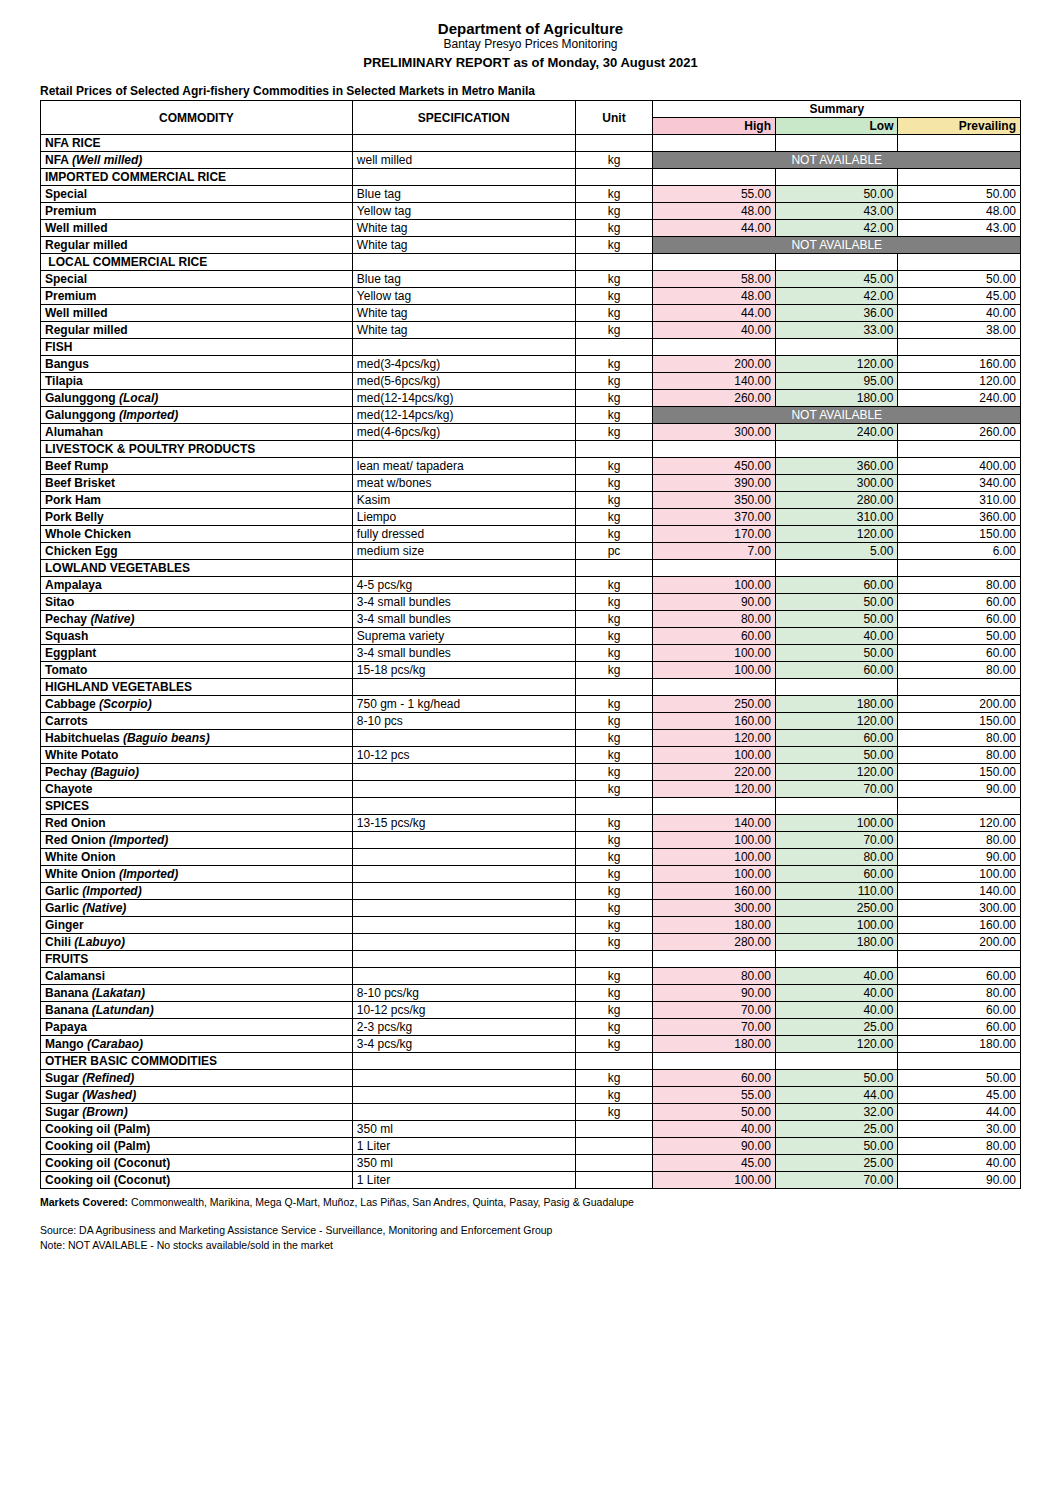Department of Agriculture
Bantay Presyo Prices Monitoring
PRELIMINARY REPORT as of Monday, 30 August 2021
Retail Prices of Selected Agri-fishery Commodities in Selected Markets in Metro Manila
| COMMODITY | SPECIFICATION | Unit | Summary |
| --- | --- | --- | --- |
| High | Low | Prevailing |
| NFA RICE | | | | | |
| NFA (Well milled) | well milled | kg | NOT AVAILABLE |
| IMPORTED COMMERCIAL RICE | | | | | |
| Special | Blue tag | kg | 55.00 | 50.00 | 50.00 |
| Premium | Yellow tag | kg | 48.00 | 43.00 | 48.00 |
| Well milled | White tag | kg | 44.00 | 42.00 | 43.00 |
| Regular milled | White tag | kg | NOT AVAILABLE |
| LOCAL COMMERCIAL RICE | | | | | |
| Special | Blue tag | kg | 58.00 | 45.00 | 50.00 |
| Premium | Yellow tag | kg | 48.00 | 42.00 | 45.00 |
| Well milled | White tag | kg | 44.00 | 36.00 | 40.00 |
| Regular milled | White tag | kg | 40.00 | 33.00 | 38.00 |
| FISH | | | | | |
| Bangus | med(3-4pcs/kg) | kg | 200.00 | 120.00 | 160.00 |
| Tilapia | med(5-6pcs/kg) | kg | 140.00 | 95.00 | 120.00 |
| Galunggong (Local) | med(12-14pcs/kg) | kg | 260.00 | 180.00 | 240.00 |
| Galunggong (Imported) | med(12-14pcs/kg) | kg | NOT AVAILABLE |
| Alumahan | med(4-6pcs/kg) | kg | 300.00 | 240.00 | 260.00 |
| LIVESTOCK & POULTRY PRODUCTS | | | | | |
| Beef Rump | lean meat/ tapadera | kg | 450.00 | 360.00 | 400.00 |
| Beef Brisket | meat w/bones | kg | 390.00 | 300.00 | 340.00 |
| Pork Ham | Kasim | kg | 350.00 | 280.00 | 310.00 |
| Pork Belly | Liempo | kg | 370.00 | 310.00 | 360.00 |
| Whole Chicken | fully dressed | kg | 170.00 | 120.00 | 150.00 |
| Chicken Egg | medium size | pc | 7.00 | 5.00 | 6.00 |
| LOWLAND VEGETABLES | | | | | |
| Ampalaya | 4-5 pcs/kg | kg | 100.00 | 60.00 | 80.00 |
| Sitao | 3-4 small bundles | kg | 90.00 | 50.00 | 60.00 |
| Pechay (Native) | 3-4 small bundles | kg | 80.00 | 50.00 | 60.00 |
| Squash | Suprema variety | kg | 60.00 | 40.00 | 50.00 |
| Eggplant | 3-4 small bundles | kg | 100.00 | 50.00 | 60.00 |
| Tomato | 15-18 pcs/kg | kg | 100.00 | 60.00 | 80.00 |
| HIGHLAND VEGETABLES | | | | | |
| Cabbage (Scorpio) | 750 gm - 1 kg/head | kg | 250.00 | 180.00 | 200.00 |
| Carrots | 8-10 pcs | kg | 160.00 | 120.00 | 150.00 |
| Habitchuelas (Baguio beans) | | kg | 120.00 | 60.00 | 80.00 |
| White Potato | 10-12 pcs | kg | 100.00 | 50.00 | 80.00 |
| Pechay (Baguio) | | kg | 220.00 | 120.00 | 150.00 |
| Chayote | | kg | 120.00 | 70.00 | 90.00 |
| SPICES | | | | | |
| Red Onion | 13-15 pcs/kg | kg | 140.00 | 100.00 | 120.00 |
| Red Onion (Imported) | | kg | 100.00 | 70.00 | 80.00 |
| White Onion | | kg | 100.00 | 80.00 | 90.00 |
| White Onion (Imported) | | kg | 100.00 | 60.00 | 100.00 |
| Garlic (Imported) | | kg | 160.00 | 110.00 | 140.00 |
| Garlic (Native) | | kg | 300.00 | 250.00 | 300.00 |
| Ginger | | kg | 180.00 | 100.00 | 160.00 |
| Chili (Labuyo) | | kg | 280.00 | 180.00 | 200.00 |
| FRUITS | | | | | |
| Calamansi | | kg | 80.00 | 40.00 | 60.00 |
| Banana (Lakatan) | 8-10 pcs/kg | kg | 90.00 | 40.00 | 80.00 |
| Banana (Latundan) | 10-12 pcs/kg | kg | 70.00 | 40.00 | 60.00 |
| Papaya | 2-3 pcs/kg | kg | 70.00 | 25.00 | 60.00 |
| Mango (Carabao) | 3-4 pcs/kg | kg | 180.00 | 120.00 | 180.00 |
| OTHER BASIC COMMODITIES | | | | | |
| Sugar (Refined) | | kg | 60.00 | 50.00 | 50.00 |
| Sugar (Washed) | | kg | 55.00 | 44.00 | 45.00 |
| Sugar (Brown) | | kg | 50.00 | 32.00 | 44.00 |
| Cooking oil (Palm) | 350 ml | | 40.00 | 25.00 | 30.00 |
| Cooking oil (Palm) | 1 Liter | | 90.00 | 50.00 | 80.00 |
| Cooking oil (Coconut) | 350 ml | | 45.00 | 25.00 | 40.00 |
| Cooking oil (Coconut) | 1 Liter | | 100.00 | 70.00 | 90.00 |
Markets Covered: Commonwealth, Marikina, Mega Q-Mart, Muñoz, Las Piñas, San Andres, Quinta, Pasay, Pasig & Guadalupe
Source: DA Agribusiness and Marketing Assistance Service - Surveillance, Monitoring and Enforcement Group
Note: NOT AVAILABLE - No stocks available/sold in the market